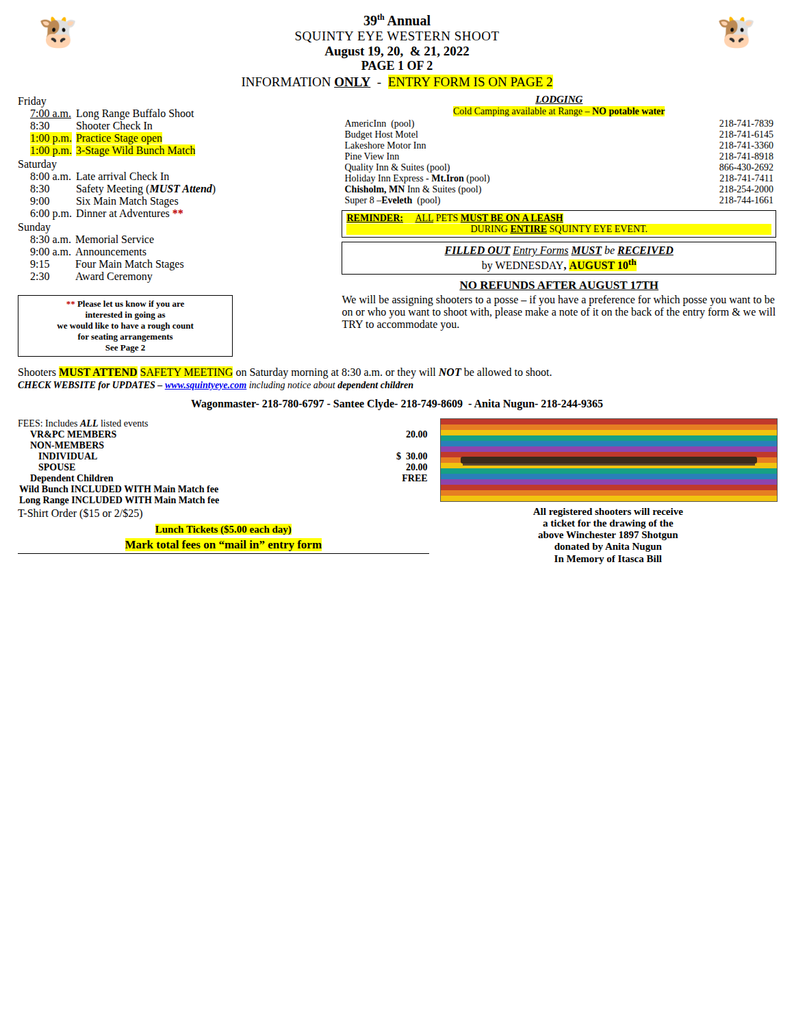🐮 🐮
39th Annual
SQUINTY EYE WESTERN SHOOT
August 19, 20, & 21, 2022
PAGE 1 OF 2
INFORMATION ONLY - ENTRY FORM IS ON PAGE 2
Friday
| 7:00 a.m. | Long Range Buffalo Shoot |
| 8:30 | Shooter Check In |
| 1:00 p.m. | Practice Stage open |
| 1:00 p.m. | 3-Stage Wild Bunch Match |
Saturday
| 8:00 a.m. | Late arrival Check In |
| 8:30 | Safety Meeting ( MUST Attend ) |
| 9:00 | Six Main Match Stages |
| 6:00 p.m. | Dinner at Adventures ** |
Sunday
| 8:30 a.m. | Memorial Service |
| 9:00 a.m. | Announcements |
| 9:15 | Four Main Match Stages |
| 2:30 | Award Ceremony |
** Please let us know if you are
interested in going as
we would like to have a rough count
for seating arrangements
See Page 2
LODGING
Cold Camping available at Range – NO potable water
| AmericInn (pool) | 218-741-7839 |
| Budget Host Motel | 218-741-6145 |
| Lakeshore Motor Inn | 218-741-3360 |
| Pine View Inn | 218-741-8918 |
| Quality Inn & Suites (pool) | 866-430-2692 |
| Holiday Inn Express - Mt.Iron (pool) | 218-741-7411 |
| Chisholm, MN Inn & Suites (pool) | 218-254-2000 |
| Super 8 – Eveleth (pool) | 218-744-1661 |
REMINDER: ALL PETS MUST BE ON A LEASH
DURING ENTIRE SQUINTY EYE EVENT.
FILLED OUT Entry Forms MUST be RECEIVED
by WEDNESDAY, AUGUST 10th
NO REFUNDS AFTER AUGUST 17TH
We will be assigning shooters to a posse – if you have a preference for which posse you want to be on or who you want to shoot with, please make a note of it on the back of the entry form & we will TRY to accommodate you.
Shooters MUST ATTEND SAFETY MEETING on Saturday morning at 8:30 a.m. or they will NOT be allowed to shoot.
CHECK WEBSITE for UPDATES – www.squintyeye.com including notice about dependent children
Wagonmaster- 218-780-6797 - Santee Clyde- 218-749-8609 - Anita Nugun- 218-244-9365
FEES: Includes ALL listed events
| VR&PC MEMBERS | 20.00 |
| NON-MEMBERS | |
| INDIVIDUAL | $ 30.00 |
| SPOUSE | 20.00 |
| Dependent Children | FREE |
| Wild Bunch INCLUDED WITH Main Match fee |
| Long Range INCLUDED WITH Main Match fee |
T-Shirt Order ($15 or 2/$25)
Lunch Tickets ($5.00 each day)
Mark total fees on “mail in” entry form
All registered shooters will receive
a ticket for the drawing of the
above Winchester 1897 Shotgun
donated by Anita Nugun
In Memory of Itasca Bill